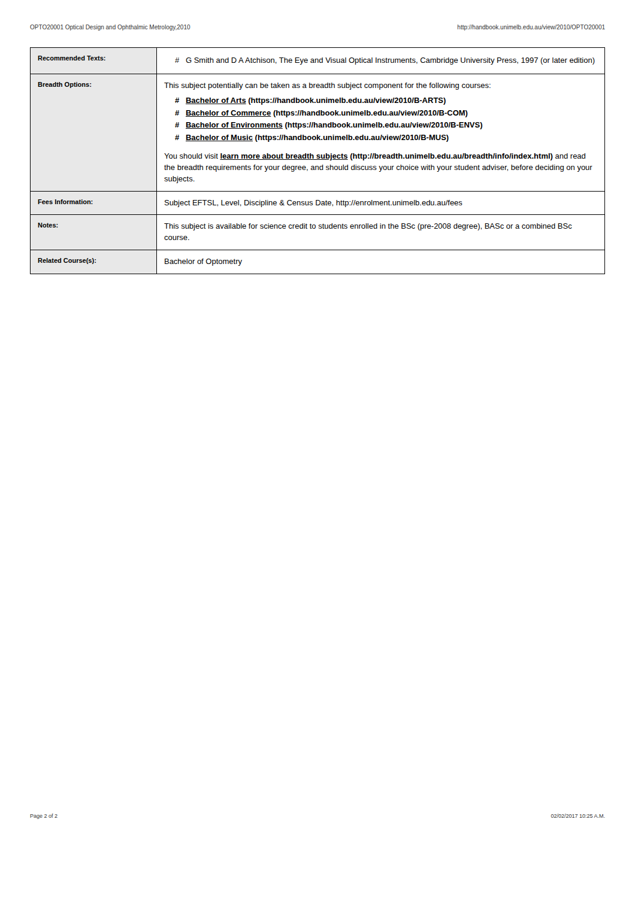OPTO20001 Optical Design and Ophthalmic Metrology,2010 http://handbook.unimelb.edu.au/view/2010/OPTO20001
| Recommended Texts: | G Smith and D A Atchison, The Eye and Visual Optical Instruments, Cambridge University Press, 1997 (or later edition) |
| Breadth Options: | This subject potentially can be taken as a breadth subject component for the following courses: Bachelor of Arts (https://handbook.unimelb.edu.au/view/2010/B-ARTS) Bachelor of Commerce (https://handbook.unimelb.edu.au/view/2010/B-COM) Bachelor of Environments (https://handbook.unimelb.edu.au/view/2010/B-ENVS) Bachelor of Music (https://handbook.unimelb.edu.au/view/2010/B-MUS) You should visit learn more about breadth subjects (http://breadth.unimelb.edu.au/breadth/info/index.html) and read the breadth requirements for your degree, and should discuss your choice with your student adviser, before deciding on your subjects. |
| Fees Information: | Subject EFTSL, Level, Discipline & Census Date, http://enrolment.unimelb.edu.au/fees |
| Notes: | This subject is available for science credit to students enrolled in the BSc (pre-2008 degree), BASc or a combined BSc course. |
| Related Course(s): | Bachelor of Optometry |
Page 2 of 2 02/02/2017 10:25 A.M.